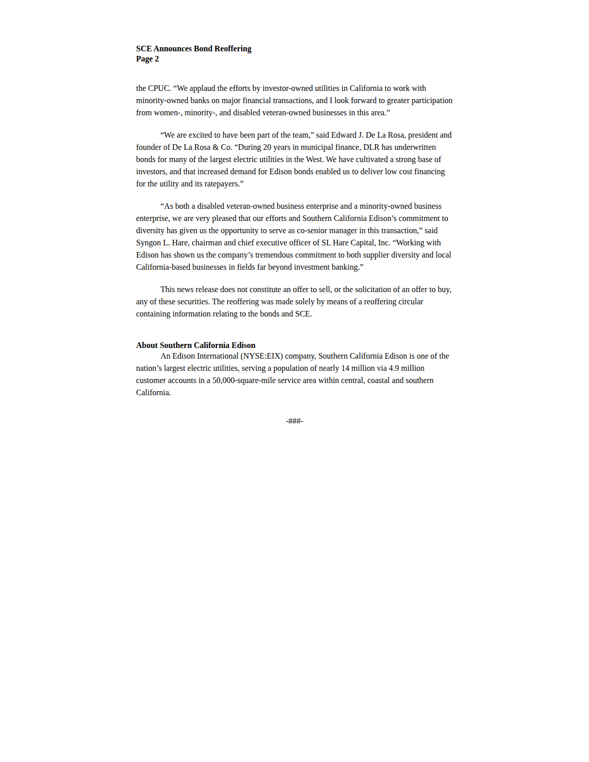SCE Announces Bond Reoffering
Page 2
the CPUC. “We applaud the efforts by investor-owned utilities in California to work with minority-owned banks on major financial transactions, and I look forward to greater participation from women-, minority-, and disabled veteran-owned businesses in this area.”
“We are excited to have been part of the team,” said Edward J. De La Rosa, president and founder of De La Rosa & Co. “During 20 years in municipal finance, DLR has underwritten bonds for many of the largest electric utilities in the West. We have cultivated a strong base of investors, and that increased demand for Edison bonds enabled us to deliver low cost financing for the utility and its ratepayers.”
“As both a disabled veteran-owned business enterprise and a minority-owned business enterprise, we are very pleased that our efforts and Southern California Edison’s commitment to diversity has given us the opportunity to serve as co-senior manager in this transaction,” said Syngon L. Hare, chairman and chief executive officer of SL Hare Capital, Inc. “Working with Edison has shown us the company’s tremendous commitment to both supplier diversity and local California-based businesses in fields far beyond investment banking.”
This news release does not constitute an offer to sell, or the solicitation of an offer to buy, any of these securities. The reoffering was made solely by means of a reoffering circular containing information relating to the bonds and SCE.
About Southern California Edison
An Edison International (NYSE:EIX) company, Southern California Edison is one of the nation’s largest electric utilities, serving a population of nearly 14 million via 4.9 million customer accounts in a 50,000-square-mile service area within central, coastal and southern California.
-###-